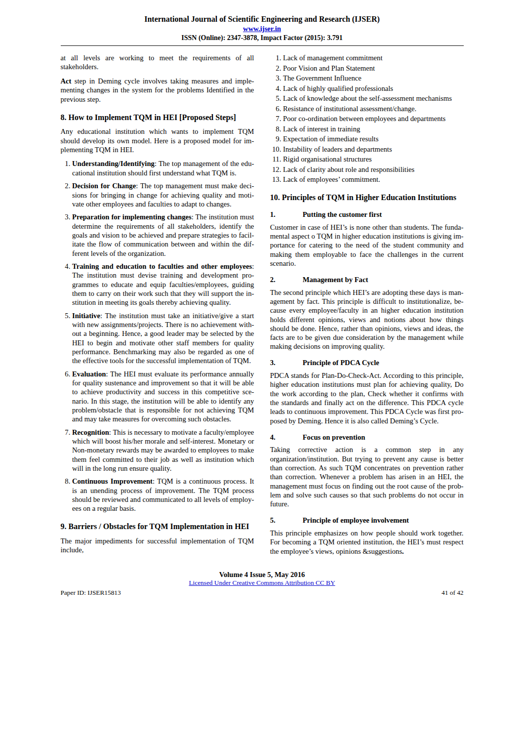International Journal of Scientific Engineering and Research (IJSER)
www.ijser.in
ISSN (Online): 2347-3878, Impact Factor (2015): 3.791
at all levels are working to meet the requirements of all stakeholders.
Act step in Deming cycle involves taking measures and implementing changes in the system for the problems Identified in the previous step.
8. How to Implement TQM in HEI [Proposed Steps]
Any educational institution which wants to implement TQM should develop its own model. Here is a proposed model for implementing TQM in HEI.
Understanding/Identifying: The top management of the educational institution should first understand what TQM is.
Decision for Change: The top management must make decisions for bringing in change for achieving quality and motivate other employees and faculties to adapt to changes.
Preparation for implementing changes: The institution must determine the requirements of all stakeholders, identify the goals and vision to be achieved and prepare strategies to facilitate the flow of communication between and within the different levels of the organization.
Training and education to faculties and other employees: The institution must devise training and development programmes to educate and equip faculties/employees, guiding them to carry on their work such that they will support the institution in meeting its goals thereby achieving quality.
Initiative: The institution must take an initiative/give a start with new assignments/projects. There is no achievement without a beginning. Hence, a good leader may be selected by the HEI to begin and motivate other staff members for quality performance. Benchmarking may also be regarded as one of the effective tools for the successful implementation of TQM.
Evaluation: The HEI must evaluate its performance annually for quality sustenance and improvement so that it will be able to achieve productivity and success in this competitive scenario. In this stage, the institution will be able to identify any problem/obstacle that is responsible for not achieving TQM and may take measures for overcoming such obstacles.
Recognition: This is necessary to motivate a faculty/employee which will boost his/her morale and self-interest. Monetary or Non-monetary rewards may be awarded to employees to make them feel committed to their job as well as institution which will in the long run ensure quality.
Continuous Improvement: TQM is a continuous process. It is an unending process of improvement. The TQM process should be reviewed and communicated to all levels of employees on a regular basis.
9. Barriers / Obstacles for TQM Implementation in HEI
The major impediments for successful implementation of TQM include,
Lack of management commitment
Poor Vision and Plan Statement
The Government Influence
Lack of highly qualified professionals
Lack of knowledge about the self-assessment mechanisms
Resistance of institutional assessment/change.
Poor co-ordination between employees and departments
Lack of interest in training
Expectation of immediate results
Instability of leaders and departments
Rigid organisational structures
Lack of clarity about role and responsibilities
Lack of employees’ commitment.
10. Principles of TQM in Higher Education Institutions
1. Putting the customer first
Customer in case of HEI’s is none other than students. The fundamental aspect o TQM in higher education institutions is giving importance for catering to the need of the student community and making them employable to face the challenges in the current scenario.
2. Management by Fact
The second principle which HEI’s are adopting these days is management by fact. This principle is difficult to institutionalize, because every employee/faculty in an higher education institution holds different opinions, views and notions about how things should be done. Hence, rather than opinions, views and ideas, the facts are to be given due consideration by the management while making decisions on improving quality.
3. Principle of PDCA Cycle
PDCA stands for Plan-Do-Check-Act. According to this principle, higher education institutions must plan for achieving quality, Do the work according to the plan, Check whether it confirms with the standards and finally act on the difference. This PDCA cycle leads to continuous improvement. This PDCA Cycle was first proposed by Deming. Hence it is also called Deming’s Cycle.
4. Focus on prevention
Taking corrective action is a common step in any organization/institution. But trying to prevent any cause is better than correction. As such TQM concentrates on prevention rather than correction. Whenever a problem has arisen in an HEI, the management must focus on finding out the root cause of the problem and solve such causes so that such problems do not occur in future.
5. Principle of employee involvement
This principle emphasizes on how people should work together. For becoming a TQM oriented institution, the HEI’s must respect the employee’s views, opinions &suggestions.
Volume 4 Issue 5, May 2016
Licensed Under Creative Commons Attribution CC BY
Paper ID: IJSER15813 41 of 42